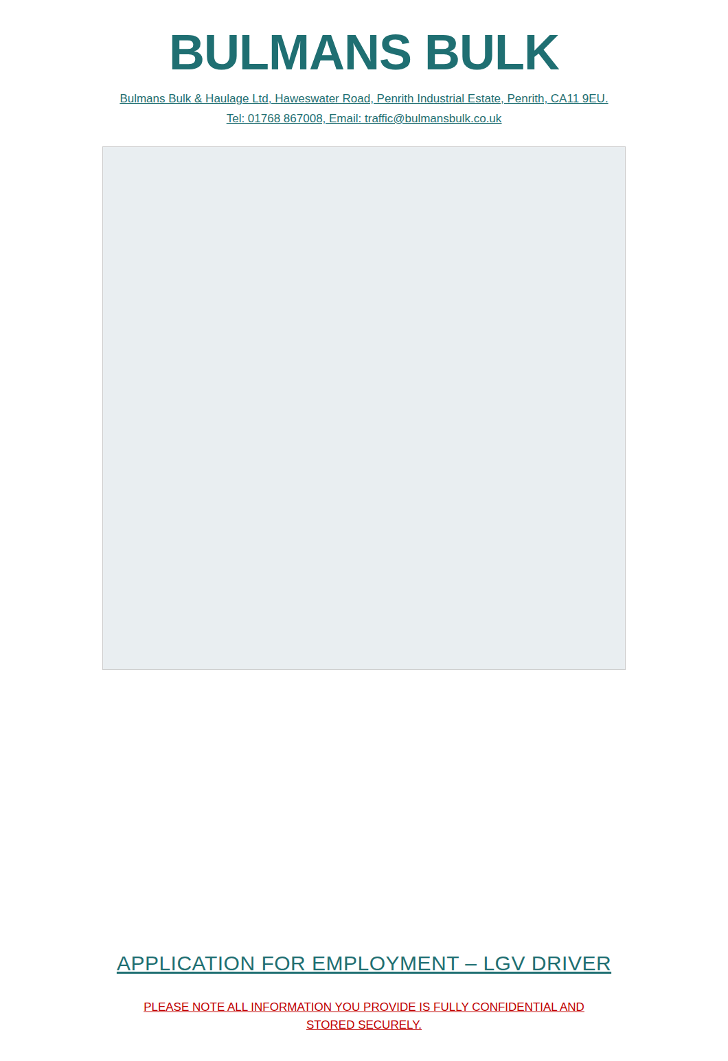BULMANS BULK
Bulmans Bulk & Haulage Ltd, Haweswater Road, Penrith Industrial Estate, Penrith, CA11 9EU.
Tel: 01768 867008, Email: traffic@bulmansbulk.co.uk
APPLICATION FOR EMPLOYMENT – LGV DRIVER
PLEASE NOTE ALL INFORMATION YOU PROVIDE IS FULLY CONFIDENTIAL AND STORED SECURELY.